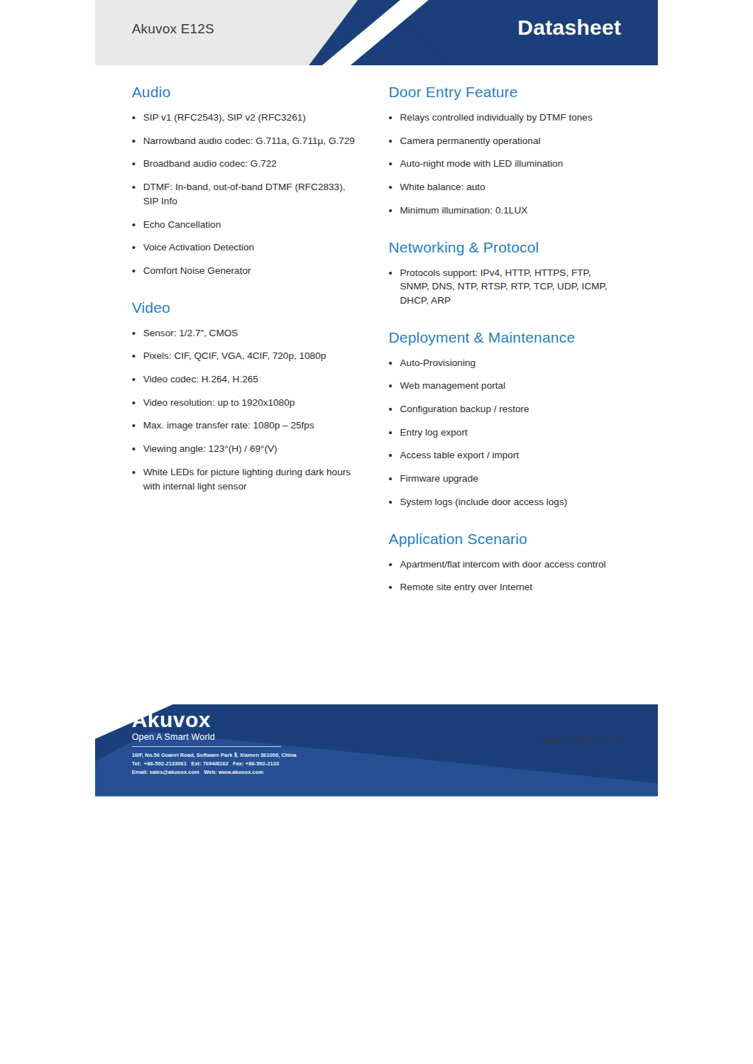Akuvox E12S
Datasheet
Audio
SIP v1 (RFC2543), SIP v2 (RFC3261)
Narrowband audio codec: G.711a, G.711µ, G.729
Broadband audio codec: G.722
DTMF: In-band, out-of-band DTMF (RFC2833),SIP Info
Echo Cancellation
Voice Activation Detection
Comfort Noise Generator
Video
Sensor: 1/2.7”, CMOS
Pixels: CIF, QCIF, VGA, 4CIF, 720p, 1080p
Video codec: H.264, H.265
Video resolution: up to 1920x1080p
Max. image transfer rate: 1080p – 25fps
Viewing angle: 123°(H) / 69°(V)
White LEDs for picture lighting during dark hourswith internal light sensor
Door Entry Feature
Relays controlled individually by DTMF tones
Camera permanently operational
Auto-night mode with LED illumination
White balance: auto
Minimum illumination: 0.1LUX
Networking & Protocol
Protocols support: IPv4, HTTP, HTTPS, FTP,SNMP, DNS, NTP, RTSP, RTP, TCP, UDP, ICMP, DHCP, ARP
Deployment & Maintenance
Auto-Provisioning
Web management portal
Configuration backup / restore
Entry log export
Access table export / import
Firmware upgrade
System logs (include door access logs)
Application Scenario
Apartment/flat intercom with door access control
Remote site entry over Internet
Akuvox_202111_V1.1
Akuvox
Open A Smart World
10/F, No.56 Guanri Road, Software Park Ⅱ, Xiamen 361009, China
Tel: +86-592-2133061 Ext: 7694/8162 Fax: +86-592-2133
Email: sales@akuvox.com Web: www.akuvox.com